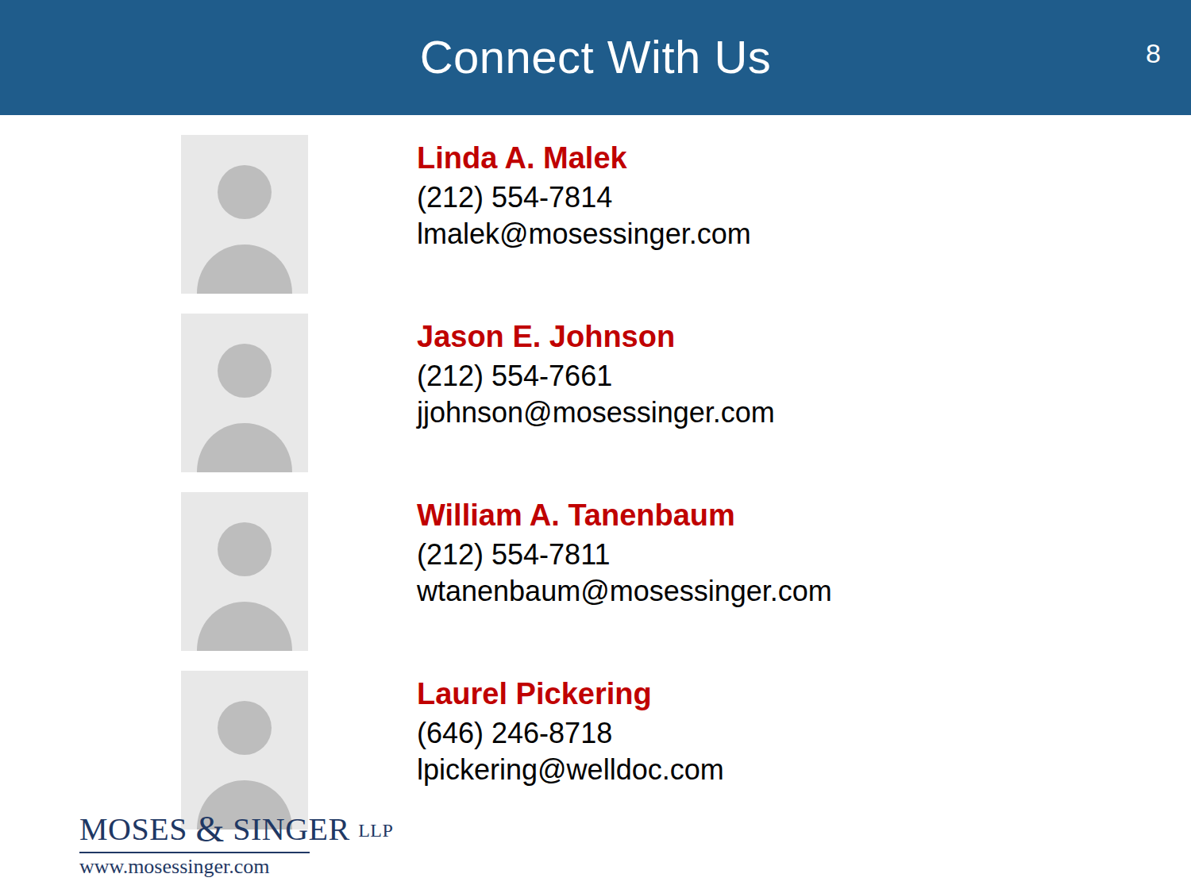Connect With Us
8
Linda A. Malek (212) 554-7814
lmalek@mosessinger.com
Jason E. Johnson (212) 554-7661
jjohnson@mosessinger.com
William A. Tanenbaum (212) 554-7811
wtanenbaum@mosessinger.com
Laurel Pickering (646) 246-8718
lpickering@welldoc.com
MOSES & SINGER LLP
www.mosessinger.com